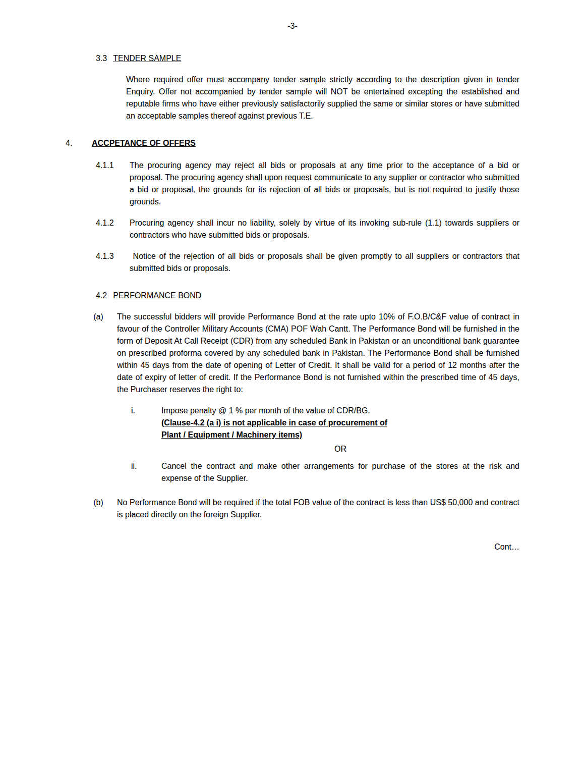-3-
3.3
TENDER SAMPLE
Where required offer must accompany tender sample strictly according to the description given in tender Enquiry. Offer not accompanied by tender sample will NOT be entertained excepting the established and reputable firms who have either previously satisfactorily supplied the same or similar stores or have submitted an acceptable samples thereof against previous T.E.
4.
ACCPETANCE OF OFFERS
4.1.1
The procuring agency may reject all bids or proposals at any time prior to the acceptance of a bid or proposal. The procuring agency shall upon request communicate to any supplier or contractor who submitted a bid or proposal, the grounds for its rejection of all bids or proposals, but is not required to justify those grounds.
4.1.2
Procuring agency shall incur no liability, solely by virtue of its invoking sub-rule (1.1) towards suppliers or contractors who have submitted bids or proposals.
4.1.3
Notice of the rejection of all bids or proposals shall be given promptly to all suppliers or contractors that submitted bids or proposals.
4.2
PERFORMANCE BOND
(a)
The successful bidders will provide Performance Bond at the rate upto 10% of F.O.B/C&F value of contract in favour of the Controller Military Accounts (CMA) POF Wah Cantt. The Performance Bond will be furnished in the form of Deposit At Call Receipt (CDR) from any scheduled Bank in Pakistan or an unconditional bank guarantee on prescribed proforma covered by any scheduled bank in Pakistan. The Performance Bond shall be furnished within 45 days from the date of opening of Letter of Credit. It shall be valid for a period of 12 months after the date of expiry of letter of credit. If the Performance Bond is not furnished within the prescribed time of 45 days, the Purchaser reserves the right to:
i.
Impose penalty @ 1 % per month of the value of CDR/BG.
(Clause-4.2 (a i) is not applicable in case of procurement of
Plant / Equipment / Machinery items)
OR
ii.
Cancel the contract and make other arrangements for purchase of the stores at the risk and expense of the Supplier.
(b)
No Performance Bond will be required if the total FOB value of the contract is less than US$ 50,000 and contract is placed directly on the foreign Supplier.
Cont…